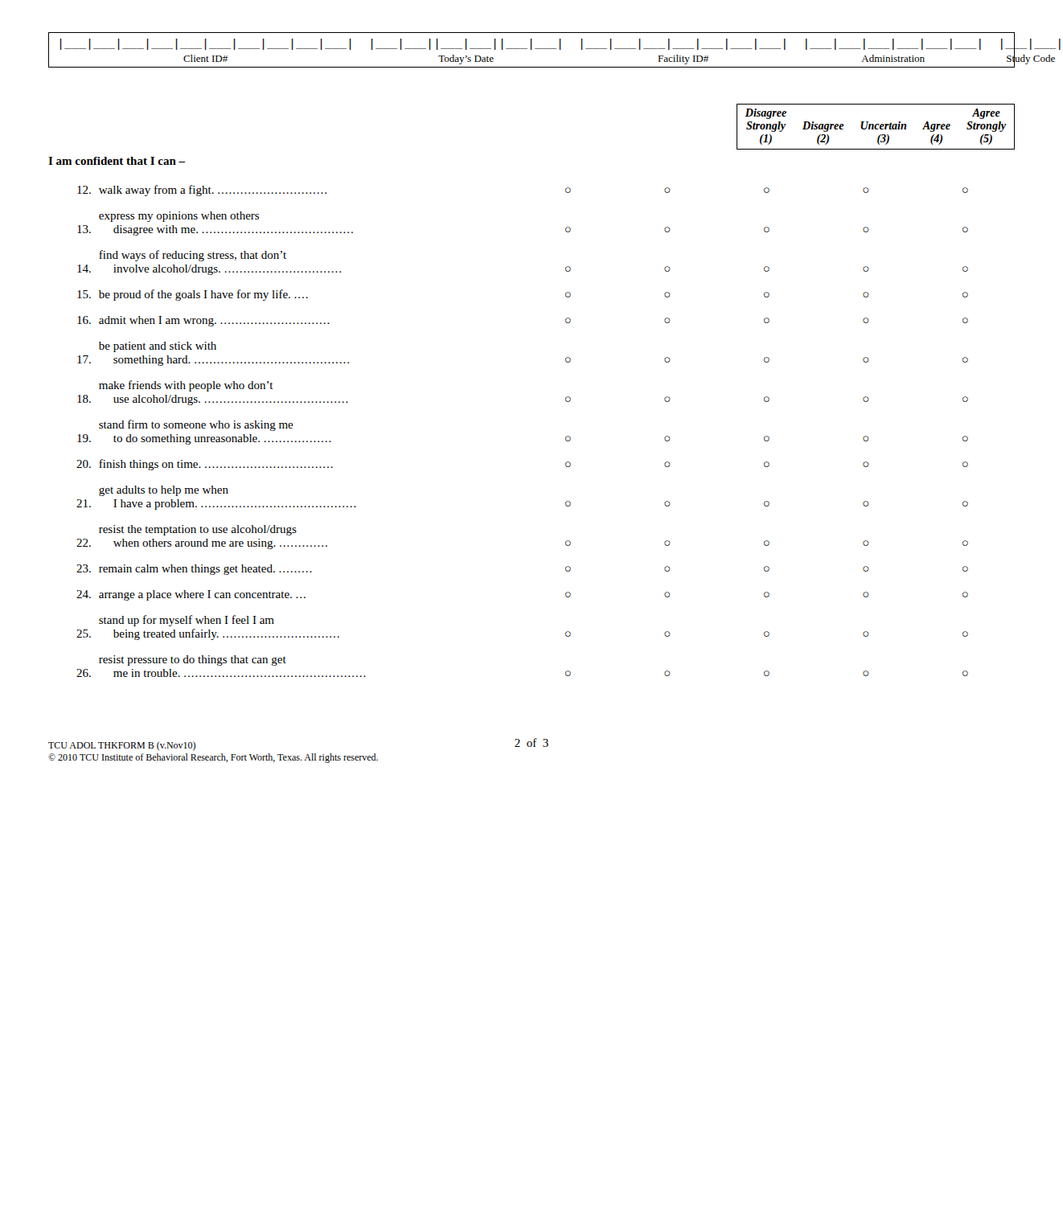|___|___|___|___|___|___|___|___|___|___|
Client ID#
|___|___||___|___||___|___|
Today’s Date
|___|___|___|___|___|___|___|
Facility ID#
|___|___|___|___|___|___|
Administration
|___|___|
Study Code
| Disagree Strongly (1) | Disagree (2) | Uncertain (3) | Agree (4) | Agree Strongly (5) |
I am confident that I can –
| 12. | walk away from a fight. ............................. | ○ | ○ | ○ | ○ | ○ |
| 13. | express my opinions when others disagree with me. ........................................ | ○ | ○ | ○ | ○ | ○ |
| 14. | find ways of reducing stress, that don’t involve alcohol/drugs. ............................... | ○ | ○ | ○ | ○ | ○ |
| 15. | be proud of the goals I have for my life. .... | ○ | ○ | ○ | ○ | ○ |
| 16. | admit when I am wrong. ............................. | ○ | ○ | ○ | ○ | ○ |
| 17. | be patient and stick with something hard. ......................................... | ○ | ○ | ○ | ○ | ○ |
| 18. | make friends with people who don’t use alcohol/drugs. ...................................... | ○ | ○ | ○ | ○ | ○ |
| 19. | stand firm to someone who is asking me to do something unreasonable. .................. | ○ | ○ | ○ | ○ | ○ |
| 20. | finish things on time. .................................. | ○ | ○ | ○ | ○ | ○ |
| 21. | get adults to help me when I have a problem. ......................................... | ○ | ○ | ○ | ○ | ○ |
| 22. | resist the temptation to use alcohol/drugs when others around me are using. ............. | ○ | ○ | ○ | ○ | ○ |
| 23. | remain calm when things get heated. ......... | ○ | ○ | ○ | ○ | ○ |
| 24. | arrange a place where I can concentrate. ... | ○ | ○ | ○ | ○ | ○ |
| 25. | stand up for myself when I feel I am being treated unfairly. ............................... | ○ | ○ | ○ | ○ | ○ |
| 26. | resist pressure to do things that can get me in trouble. ................................................ | ○ | ○ | ○ | ○ | ○ |
2 of 3
TCU ADOL THKFORM B (v.Nov10)
© 2010 TCU Institute of Behavioral Research, Fort Worth, Texas. All rights reserved.